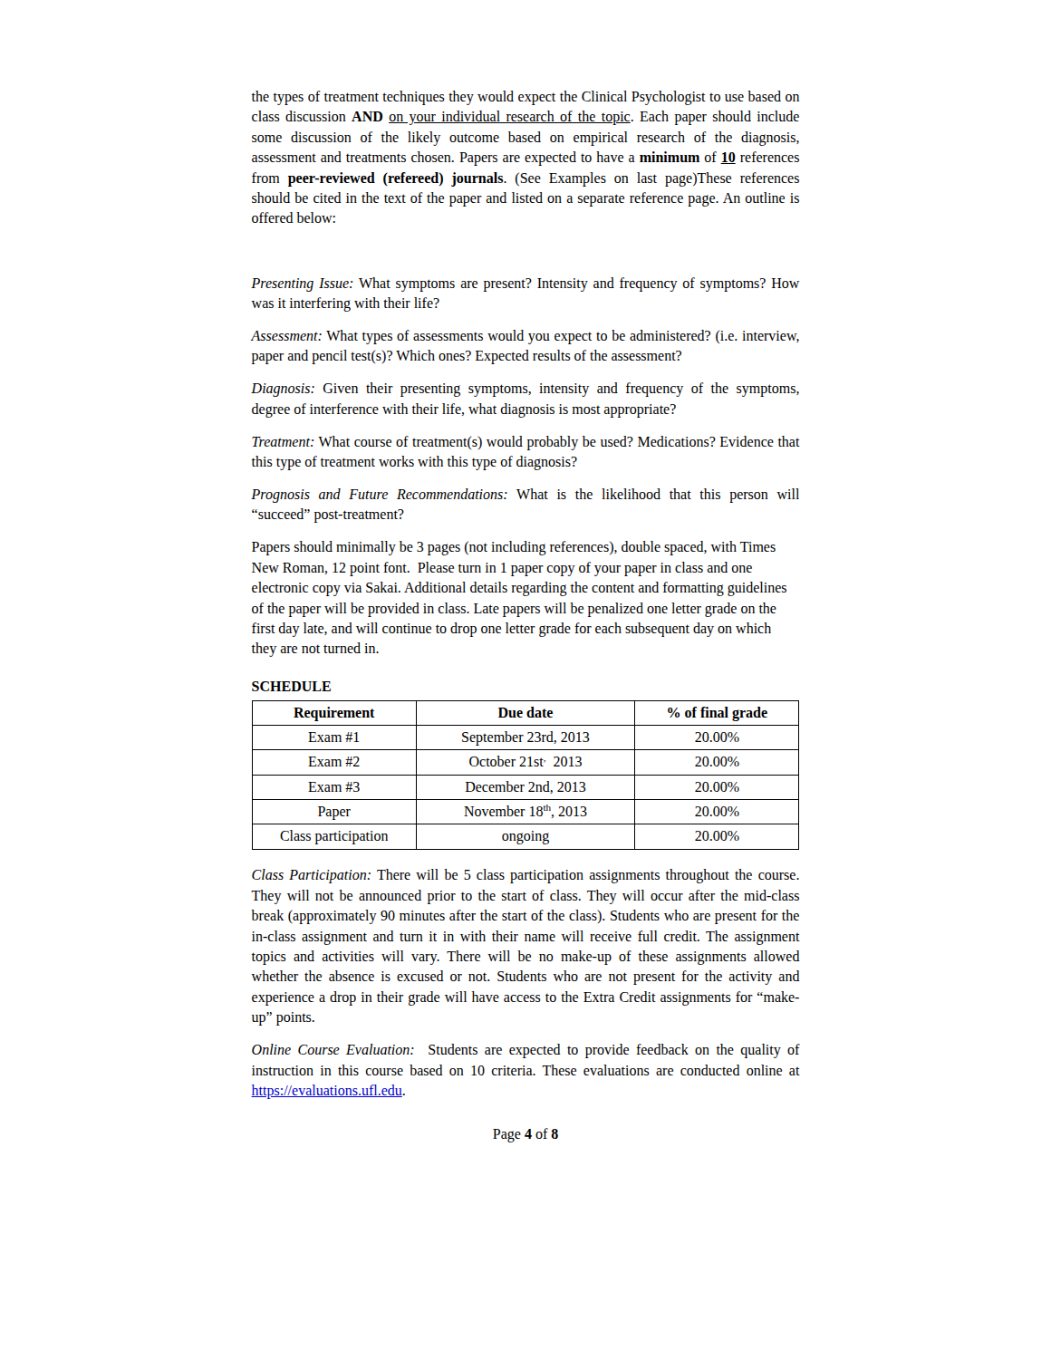the types of treatment techniques they would expect the Clinical Psychologist to use based on class discussion AND on your individual research of the topic. Each paper should include some discussion of the likely outcome based on empirical research of the diagnosis, assessment and treatments chosen. Papers are expected to have a minimum of 10 references from peer-reviewed (refereed) journals. (See Examples on last page)These references should be cited in the text of the paper and listed on a separate reference page. An outline is offered below:
Presenting Issue: What symptoms are present? Intensity and frequency of symptoms? How was it interfering with their life?
Assessment: What types of assessments would you expect to be administered? (i.e. interview, paper and pencil test(s)? Which ones? Expected results of the assessment?
Diagnosis: Given their presenting symptoms, intensity and frequency of the symptoms, degree of interference with their life, what diagnosis is most appropriate?
Treatment: What course of treatment(s) would probably be used? Medications? Evidence that this type of treatment works with this type of diagnosis?
Prognosis and Future Recommendations: What is the likelihood that this person will “succeed” post-treatment?
Papers should minimally be 3 pages (not including references), double spaced, with Times New Roman, 12 point font. Please turn in 1 paper copy of your paper in class and one electronic copy via Sakai. Additional details regarding the content and formatting guidelines of the paper will be provided in class. Late papers will be penalized one letter grade on the first day late, and will continue to drop one letter grade for each subsequent day on which they are not turned in.
SCHEDULE
| Requirement | Due date | % of final grade |
| --- | --- | --- |
| Exam #1 | September 23rd, 2013 | 20.00% |
| Exam #2 | October 21st , 2013 | 20.00% |
| Exam #3 | December 2nd, 2013 | 20.00% |
| Paper | November 18 th , 2013 | 20.00% |
| Class participation | ongoing | 20.00% |
Class Participation: There will be 5 class participation assignments throughout the course. They will not be announced prior to the start of class. They will occur after the mid-class break (approximately 90 minutes after the start of the class). Students who are present for the in-class assignment and turn it in with their name will receive full credit. The assignment topics and activities will vary. There will be no make-up of these assignments allowed whether the absence is excused or not. Students who are not present for the activity and experience a drop in their grade will have access to the Extra Credit assignments for “make-up” points.
Online Course Evaluation: Students are expected to provide feedback on the quality of instruction in this course based on 10 criteria. These evaluations are conducted online at https://evaluations.ufl.edu.
Page 4 of 8